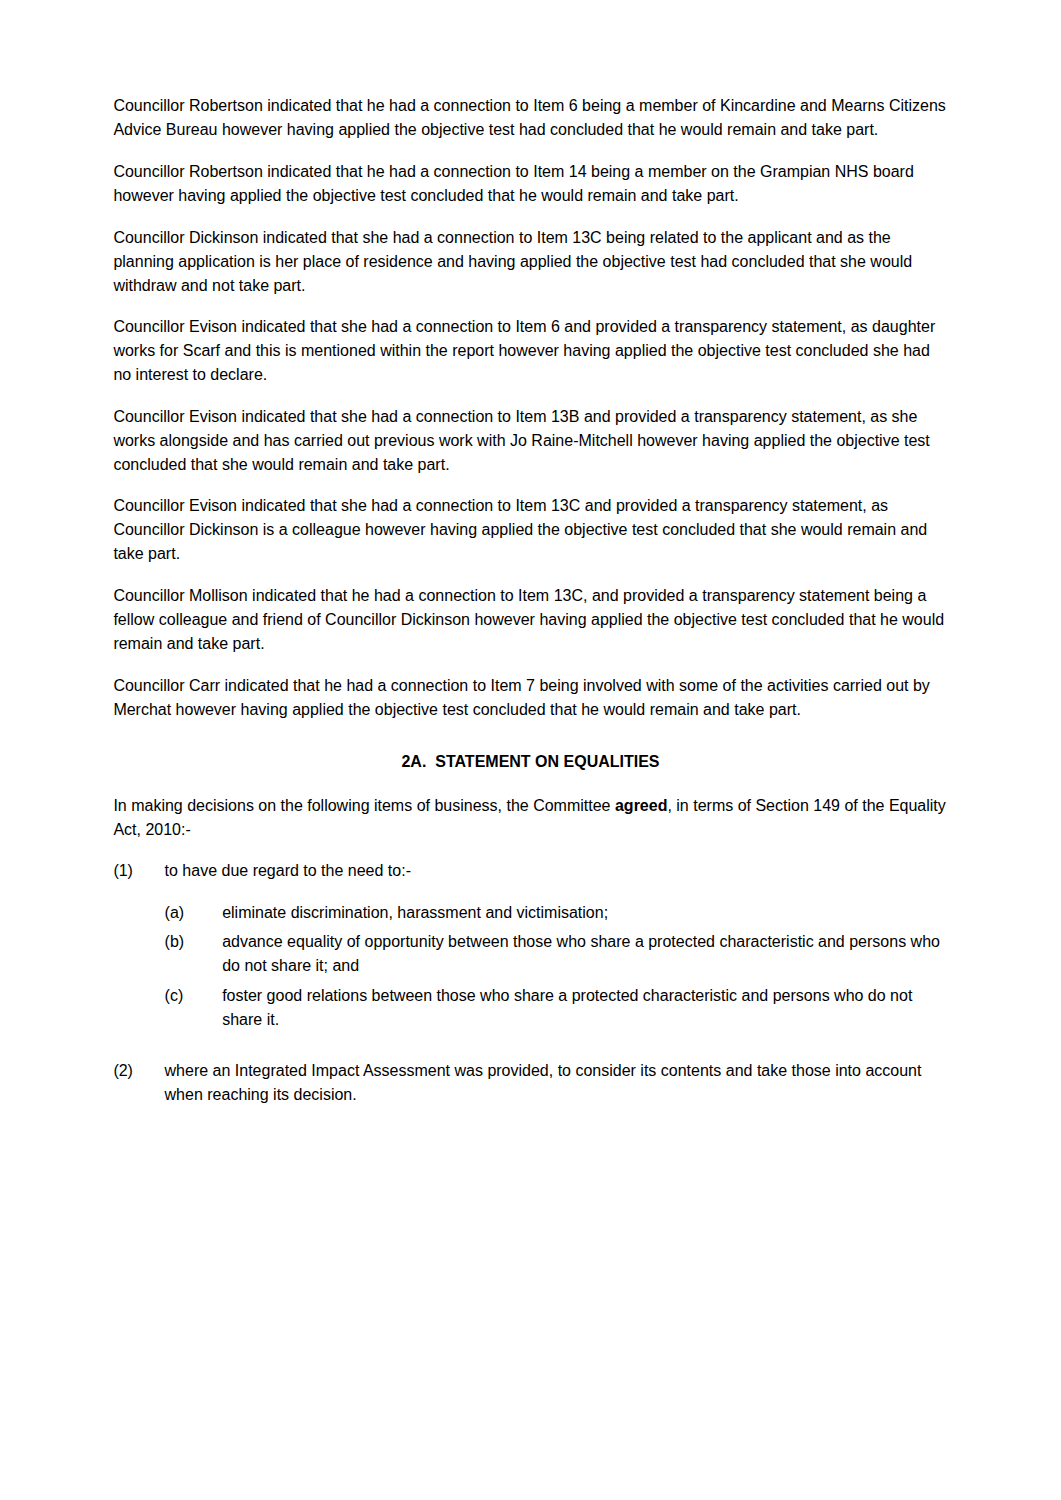Councillor Robertson indicated that he had a connection to Item 6 being a member of Kincardine and Mearns Citizens Advice Bureau however having applied the objective test had concluded that he would remain and take part.
Councillor Robertson indicated that he had a connection to Item 14 being a member on the Grampian NHS board however having applied the objective test concluded that he would remain and take part.
Councillor Dickinson indicated that she had a connection to Item 13C being related to the applicant and as the planning application is her place of residence and having applied the objective test had concluded that she would withdraw and not take part.
Councillor Evison indicated that she had a connection to Item 6 and provided a transparency statement, as daughter works for Scarf and this is mentioned within the report however having applied the objective test concluded she had no interest to declare.
Councillor Evison indicated that she had a connection to Item 13B and provided a transparency statement, as she works alongside and has carried out previous work with Jo Raine-Mitchell however having applied the objective test concluded that she would remain and take part.
Councillor Evison indicated that she had a connection to Item 13C and provided a transparency statement, as Councillor Dickinson is a colleague however having applied the objective test concluded that she would remain and take part.
Councillor Mollison indicated that he had a connection to Item 13C, and provided a transparency statement being a fellow colleague and friend of Councillor Dickinson however having applied the objective test concluded that he would remain and take part.
Councillor Carr indicated that he had a connection to Item 7 being involved with some of the activities carried out by Merchat however having applied the objective test concluded that he would remain and take part.
2A. STATEMENT ON EQUALITIES
In making decisions on the following items of business, the Committee agreed, in terms of Section 149 of the Equality Act, 2010:-
(1)
to have due regard to the need to:-
(a)
eliminate discrimination, harassment and victimisation;
(b)
advance equality of opportunity between those who share a protected characteristic and persons who do not share it; and
(c)
foster good relations between those who share a protected characteristic and persons who do not share it.
(2)
where an Integrated Impact Assessment was provided, to consider its contents and take those into account when reaching its decision.